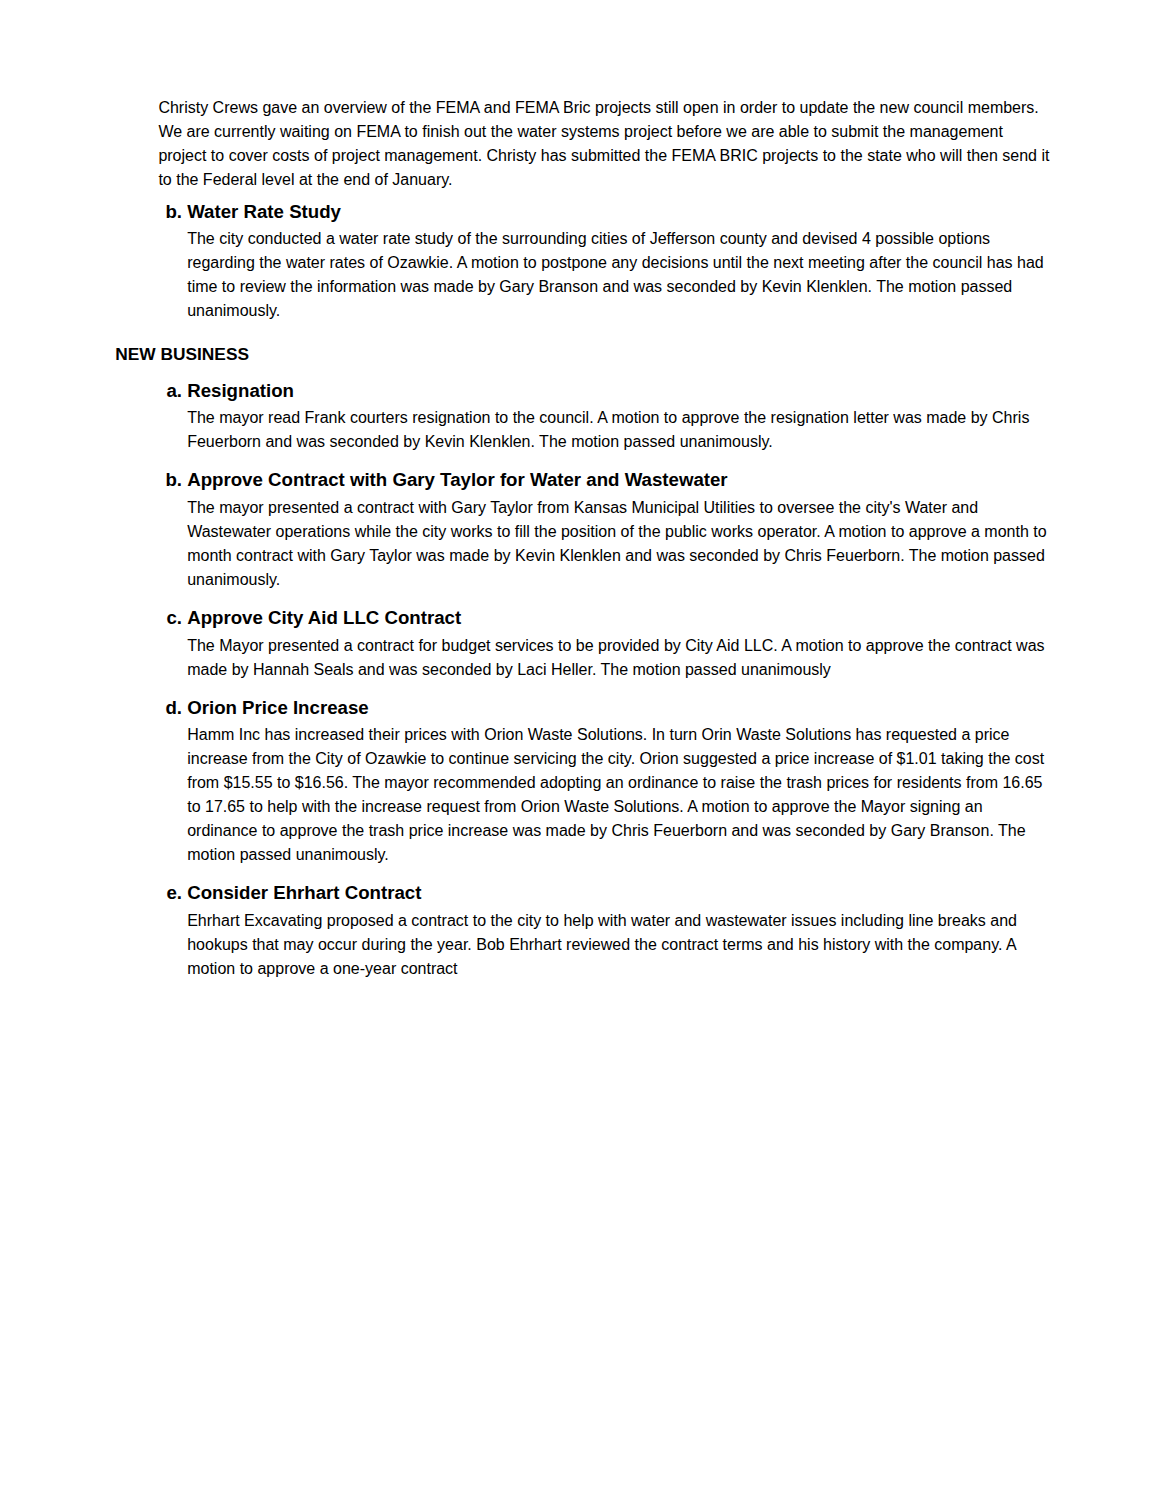Christy Crews gave an overview of the FEMA and FEMA Bric projects still open in order to update the new council members. We are currently waiting on FEMA to finish out the water systems project before we are able to submit the management project to cover costs of project management. Christy has submitted the FEMA BRIC projects to the state who will then send it to the Federal level at the end of January.
Water Rate Study
The city conducted a water rate study of the surrounding cities of Jefferson county and devised 4 possible options regarding the water rates of Ozawkie. A motion to postpone any decisions until the next meeting after the council has had time to review the information was made by Gary Branson and was seconded by Kevin Klenklen. The motion passed unanimously.
NEW BUSINESS
Resignation
The mayor read Frank courters resignation to the council. A motion to approve the resignation letter was made by Chris Feuerborn and was seconded by Kevin Klenklen. The motion passed unanimously.
Approve Contract with Gary Taylor for Water and Wastewater
The mayor presented a contract with Gary Taylor from Kansas Municipal Utilities to oversee the city's Water and Wastewater operations while the city works to fill the position of the public works operator. A motion to approve a month to month contract with Gary Taylor was made by Kevin Klenklen and was seconded by Chris Feuerborn. The motion passed unanimously.
Approve City Aid LLC Contract
The Mayor presented a contract for budget services to be provided by City Aid LLC. A motion to approve the contract was made by Hannah Seals and was seconded by Laci Heller. The motion passed unanimously
Orion Price Increase
Hamm Inc has increased their prices with Orion Waste Solutions. In turn Orin Waste Solutions has requested a price increase from the City of Ozawkie to continue servicing the city. Orion suggested a price increase of $1.01 taking the cost from $15.55 to $16.56. The mayor recommended adopting an ordinance to raise the trash prices for residents from 16.65 to 17.65 to help with the increase request from Orion Waste Solutions. A motion to approve the Mayor signing an ordinance to approve the trash price increase was made by Chris Feuerborn and was seconded by Gary Branson. The motion passed unanimously.
Consider Ehrhart Contract
Ehrhart Excavating proposed a contract to the city to help with water and wastewater issues including line breaks and hookups that may occur during the year. Bob Ehrhart reviewed the contract terms and his history with the company. A motion to approve a one-year contract